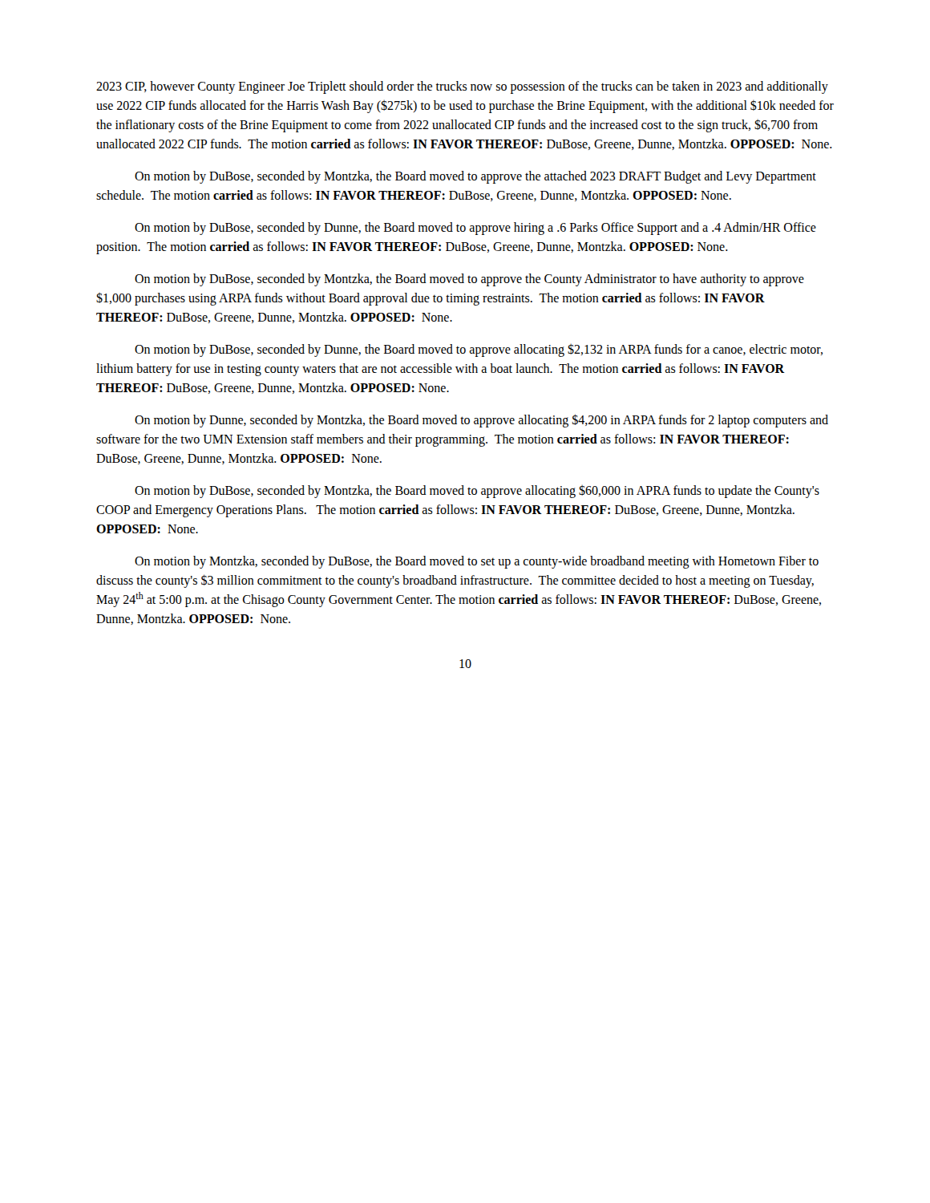2023 CIP, however County Engineer Joe Triplett should order the trucks now so possession of the trucks can be taken in 2023 and additionally use 2022 CIP funds allocated for the Harris Wash Bay ($275k) to be used to purchase the Brine Equipment, with the additional $10k needed for the inflationary costs of the Brine Equipment to come from 2022 unallocated CIP funds and the increased cost to the sign truck, $6,700 from unallocated 2022 CIP funds. The motion carried as follows: IN FAVOR THEREOF: DuBose, Greene, Dunne, Montzka. OPPOSED: None.
On motion by DuBose, seconded by Montzka, the Board moved to approve the attached 2023 DRAFT Budget and Levy Department schedule. The motion carried as follows: IN FAVOR THEREOF: DuBose, Greene, Dunne, Montzka. OPPOSED: None.
On motion by DuBose, seconded by Dunne, the Board moved to approve hiring a .6 Parks Office Support and a .4 Admin/HR Office position. The motion carried as follows: IN FAVOR THEREOF: DuBose, Greene, Dunne, Montzka. OPPOSED: None.
On motion by DuBose, seconded by Montzka, the Board moved to approve the County Administrator to have authority to approve $1,000 purchases using ARPA funds without Board approval due to timing restraints. The motion carried as follows: IN FAVOR THEREOF: DuBose, Greene, Dunne, Montzka. OPPOSED: None.
On motion by DuBose, seconded by Dunne, the Board moved to approve allocating $2,132 in ARPA funds for a canoe, electric motor, lithium battery for use in testing county waters that are not accessible with a boat launch. The motion carried as follows: IN FAVOR THEREOF: DuBose, Greene, Dunne, Montzka. OPPOSED: None.
On motion by Dunne, seconded by Montzka, the Board moved to approve allocating $4,200 in ARPA funds for 2 laptop computers and software for the two UMN Extension staff members and their programming. The motion carried as follows: IN FAVOR THEREOF: DuBose, Greene, Dunne, Montzka. OPPOSED: None.
On motion by DuBose, seconded by Montzka, the Board moved to approve allocating $60,000 in APRA funds to update the County's COOP and Emergency Operations Plans. The motion carried as follows: IN FAVOR THEREOF: DuBose, Greene, Dunne, Montzka. OPPOSED: None.
On motion by Montzka, seconded by DuBose, the Board moved to set up a county-wide broadband meeting with Hometown Fiber to discuss the county's $3 million commitment to the county's broadband infrastructure. The committee decided to host a meeting on Tuesday, May 24th at 5:00 p.m. at the Chisago County Government Center. The motion carried as follows: IN FAVOR THEREOF: DuBose, Greene, Dunne, Montzka. OPPOSED: None.
10